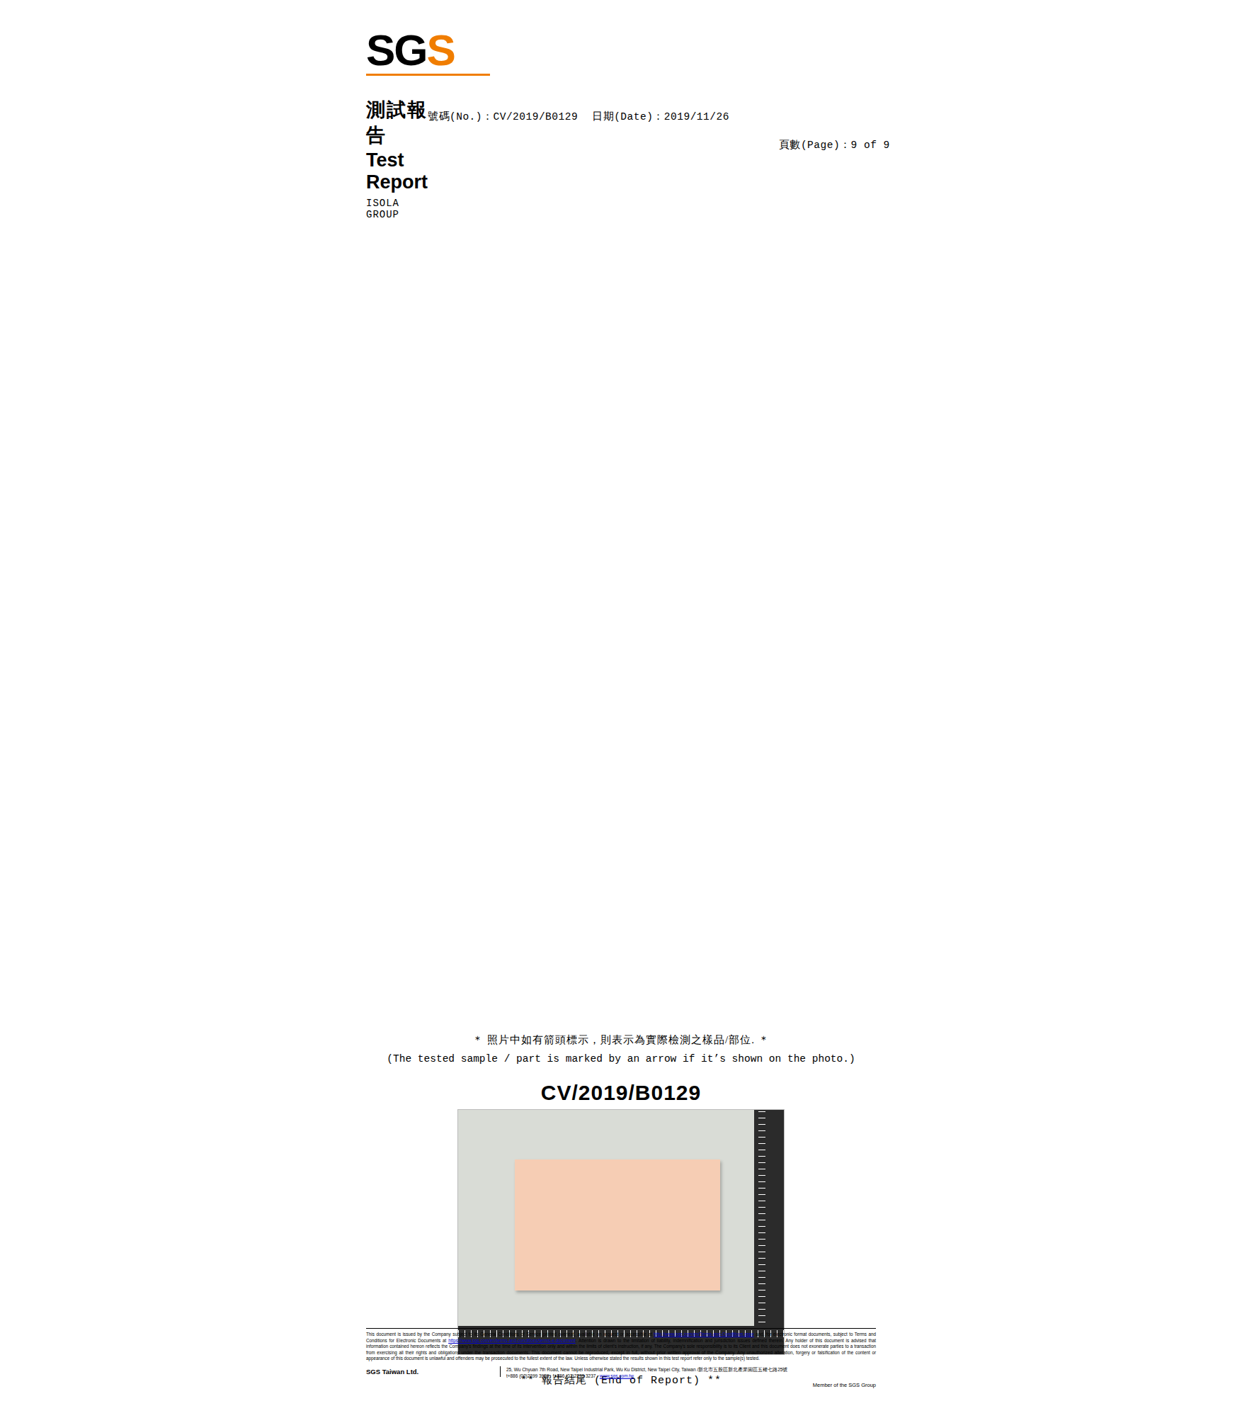SGS
測試報告
Test Report
ISOLA GROUP
號碼(No.)：CV/2019/B0129 日期(Date)：2019/11/26 頁數(Page)：9 of 9
＊ 照片中如有箭頭標示，則表示為實際檢測之樣品/部位. ＊
(The tested sample / part is marked by an arrow if it’s shown on the photo.)
CV/2019/B0129
** 報告結尾 (End of Report) **
This document is issued by the Company subject to its General Conditions of Service printed overleaf, available on request or accessible at http://www.sgs.com/en/Terms-and-Conditions.aspx and, for electronic format documents, subject to Terms and Conditions for Electronic Documents at https://www.sgs.com/en/terms-and-conditions/terms-e-document. Attention is drawn to the limitation of liability, indemnification and jurisdiction issues defined therein. Any holder of this document is advised that information contained hereon reflects the Company's findings at the time of its intervention only and within the limits of client's instruction, if any. The Company's sole responsibility is to its Client and this document does not exonerate parties to a transaction from exercising all their rights and obligations under the transaction documents. This document cannot be reproduced, except in full, without prior written approval of the Company. Any unauthorized alteration, forgery or falsification of the content or appearance of this document is unlawful and offenders may be prosecuted to the fullest extent of the law. Unless otherwise stated the results shown in this test report refer only to the sample(s) tested.
SGS Taiwan Ltd. 　　　　　　　　
25, Wu Chyuan 7th Road, New Taipei Industrial Park, Wu Ku District, New Taipei City, Taiwan /新北市五股區新北產業園區五權七路25號
t+886 (02)2299 3939 f+886 (02)2299 3237 www.sgs.com.tw
Member of the SGS Group